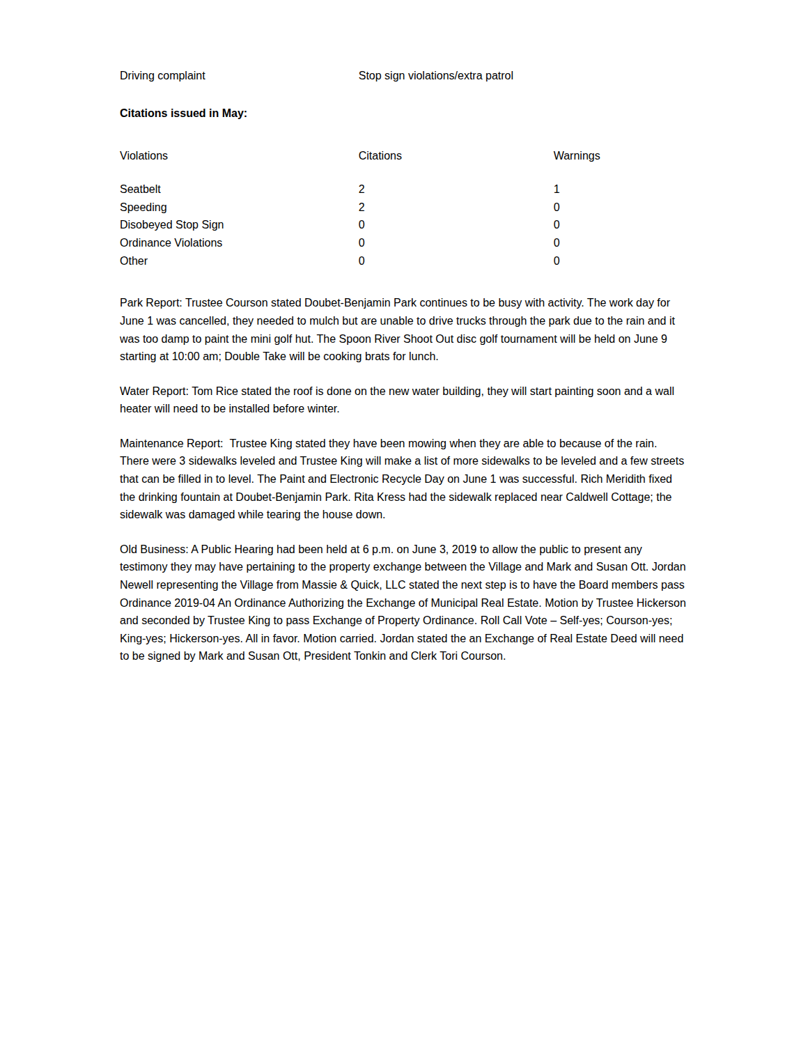Driving complaint
Stop sign violations/extra patrol
Citations issued in May:
| Violations | Citations | Warnings |
| --- | --- | --- |
| Seatbelt | 2 | 1 |
| Speeding | 2 | 0 |
| Disobeyed Stop Sign | 0 | 0 |
| Ordinance Violations | 0 | 0 |
| Other | 0 | 0 |
Park Report: Trustee Courson stated Doubet-Benjamin Park continues to be busy with activity. The work day for June 1 was cancelled, they needed to mulch but are unable to drive trucks through the park due to the rain and it was too damp to paint the mini golf hut. The Spoon River Shoot Out disc golf tournament will be held on June 9 starting at 10:00 am; Double Take will be cooking brats for lunch.
Water Report: Tom Rice stated the roof is done on the new water building, they will start painting soon and a wall heater will need to be installed before winter.
Maintenance Report: Trustee King stated they have been mowing when they are able to because of the rain. There were 3 sidewalks leveled and Trustee King will make a list of more sidewalks to be leveled and a few streets that can be filled in to level. The Paint and Electronic Recycle Day on June 1 was successful. Rich Meridith fixed the drinking fountain at Doubet-Benjamin Park. Rita Kress had the sidewalk replaced near Caldwell Cottage; the sidewalk was damaged while tearing the house down.
Old Business: A Public Hearing had been held at 6 p.m. on June 3, 2019 to allow the public to present any testimony they may have pertaining to the property exchange between the Village and Mark and Susan Ott. Jordan Newell representing the Village from Massie & Quick, LLC stated the next step is to have the Board members pass Ordinance 2019-04 An Ordinance Authorizing the Exchange of Municipal Real Estate. Motion by Trustee Hickerson and seconded by Trustee King to pass Exchange of Property Ordinance. Roll Call Vote – Self-yes; Courson-yes; King-yes; Hickerson-yes. All in favor. Motion carried. Jordan stated the an Exchange of Real Estate Deed will need to be signed by Mark and Susan Ott, President Tonkin and Clerk Tori Courson.